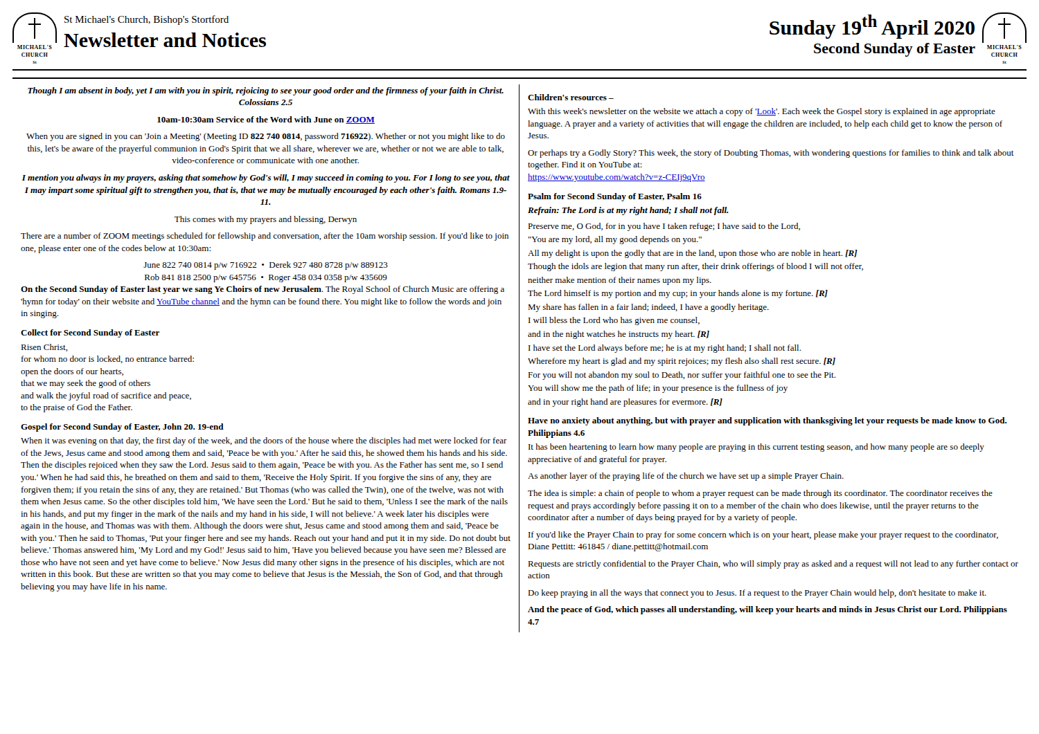MICHAEL'S
CHURCH
St
St Michael's Church, Bishop's Stortford
Newsletter and Notices
Sunday 19th April 2020
Second Sunday of Easter
MICHAEL'S
CHURCH
St
Though I am absent in body, yet I am with you in spirit, rejoicing to see your good order and the firmness of your faith in Christ. Colossians 2.5
10am-10:30am Service of the Word with June on ZOOM
When you are signed in you can 'Join a Meeting' (Meeting ID 822 740 0814, password 716922). Whether or not you might like to do this, let's be aware of the prayerful communion in God's Spirit that we all share, wherever we are, whether or not we are able to talk, video-conference or communicate with one another.
I mention you always in my prayers, asking that somehow by God's will, I may succeed in coming to you. For I long to see you, that I may impart some spiritual gift to strengthen you, that is, that we may be mutually encouraged by each other's faith. Romans 1.9-11.
This comes with my prayers and blessing, Derwyn
There are a number of ZOOM meetings scheduled for fellowship and conversation, after the 10am worship session. If you'd like to join one, please enter one of the codes below at 10:30am:
June 822 740 0814 p/w 716922 • Derek 927 480 8728 p/w 889123
Rob 841 818 2500 p/w 645756 • Roger 458 034 0358 p/w 435609
On the Second Sunday of Easter last year we sang Ye Choirs of new Jerusalem. The Royal School of Church Music are offering a 'hymn for today' on their website and YouTube channel and the hymn can be found there. You might like to follow the words and join in singing.
Collect for Second Sunday of Easter
Risen Christ,
for whom no door is locked, no entrance barred:
open the doors of our hearts,
that we may seek the good of others
and walk the joyful road of sacrifice and peace,
to the praise of God the Father.
Gospel for Second Sunday of Easter, John 20. 19-end
When it was evening on that day, the first day of the week, and the doors of the house where the disciples had met were locked for fear of the Jews, Jesus came and stood among them and said, 'Peace be with you.' After he said this, he showed them his hands and his side. Then the disciples rejoiced when they saw the Lord. Jesus said to them again, 'Peace be with you. As the Father has sent me, so I send you.' When he had said this, he breathed on them and said to them, 'Receive the Holy Spirit. If you forgive the sins of any, they are forgiven them; if you retain the sins of any, they are retained.' But Thomas (who was called the Twin), one of the twelve, was not with them when Jesus came. So the other disciples told him, 'We have seen the Lord.' But he said to them, 'Unless I see the mark of the nails in his hands, and put my finger in the mark of the nails and my hand in his side, I will not believe.' A week later his disciples were again in the house, and Thomas was with them. Although the doors were shut, Jesus came and stood among them and said, 'Peace be with you.' Then he said to Thomas, 'Put your finger here and see my hands. Reach out your hand and put it in my side. Do not doubt but believe.' Thomas answered him, 'My Lord and my God!' Jesus said to him, 'Have you believed because you have seen me? Blessed are those who have not seen and yet have come to believe.' Now Jesus did many other signs in the presence of his disciples, which are not written in this book. But these are written so that you may come to believe that Jesus is the Messiah, the Son of God, and that through believing you may have life in his name.
Children's resources –
With this week's newsletter on the website we attach a copy of 'Look'. Each week the Gospel story is explained in age appropriate language. A prayer and a variety of activities that will engage the children are included, to help each child get to know the person of Jesus.
Or perhaps try a Godly Story? This week, the story of Doubting Thomas, with wondering questions for families to think and talk about together. Find it on YouTube at:
https://www.youtube.com/watch?v=z-CEIj9qVro
Psalm for Second Sunday of Easter, Psalm 16
Refrain: The Lord is at my right hand; I shall not fall.
Preserve me, O God, for in you have I taken refuge; I have said to the Lord,
"You are my lord, all my good depends on you."
All my delight is upon the godly that are in the land, upon those who are noble in heart. [R]
Though the idols are legion that many run after, their drink offerings of blood I will not offer,
neither make mention of their names upon my lips.
The Lord himself is my portion and my cup; in your hands alone is my fortune. [R]
My share has fallen in a fair land; indeed, I have a goodly heritage.
I will bless the Lord who has given me counsel,
and in the night watches he instructs my heart. [R]
I have set the Lord always before me; he is at my right hand; I shall not fall.
Wherefore my heart is glad and my spirit rejoices; my flesh also shall rest secure. [R]
For you will not abandon my soul to Death, nor suffer your faithful one to see the Pit.
You will show me the path of life; in your presence is the fullness of joy
and in your right hand are pleasures for evermore. [R]
Have no anxiety about anything, but with prayer and supplication with thanksgiving let your requests be made know to God. Philippians 4.6
It has been heartening to learn how many people are praying in this current testing season, and how many people are so deeply appreciative of and grateful for prayer.
As another layer of the praying life of the church we have set up a simple Prayer Chain.
The idea is simple: a chain of people to whom a prayer request can be made through its coordinator. The coordinator receives the request and prays accordingly before passing it on to a member of the chain who does likewise, until the prayer returns to the coordinator after a number of days being prayed for by a variety of people.
If you'd like the Prayer Chain to pray for some concern which is on your heart, please make your prayer request to the coordinator, Diane Pettitt: 461845 / diane.pettitt@hotmail.com
Requests are strictly confidential to the Prayer Chain, who will simply pray as asked and a request will not lead to any further contact or action
Do keep praying in all the ways that connect you to Jesus. If a request to the Prayer Chain would help, don't hesitate to make it.
And the peace of God, which passes all understanding, will keep your hearts and minds in Jesus Christ our Lord. Philippians 4.7